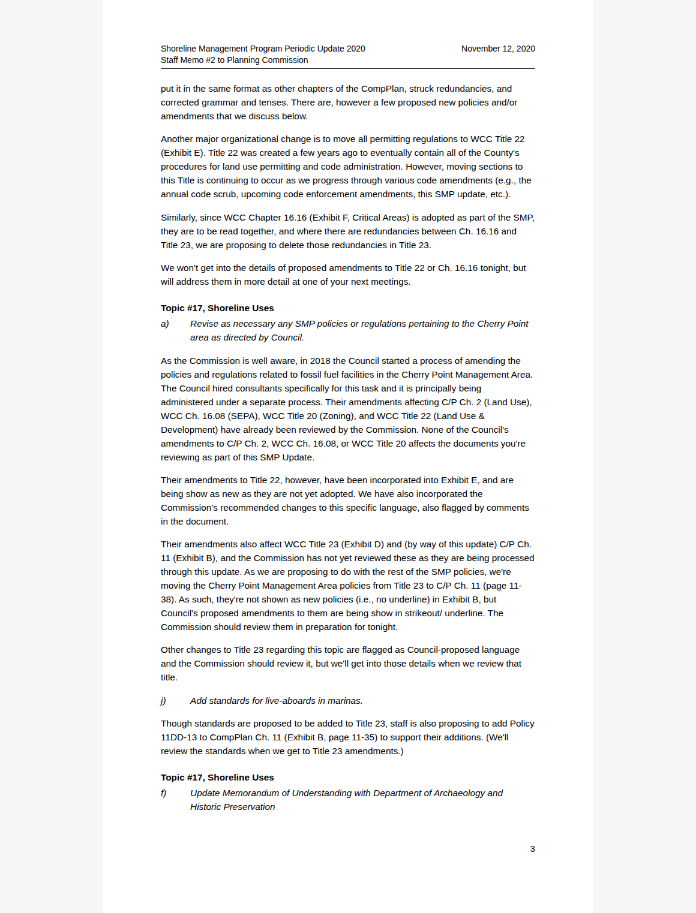Shoreline Management Program Periodic Update 2020
Staff Memo #2 to Planning Commission
November 12, 2020
put it in the same format as other chapters of the CompPlan, struck redundancies, and corrected grammar and tenses. There are, however a few proposed new policies and/or amendments that we discuss below.
Another major organizational change is to move all permitting regulations to WCC Title 22 (Exhibit E). Title 22 was created a few years ago to eventually contain all of the County's procedures for land use permitting and code administration. However, moving sections to this Title is continuing to occur as we progress through various code amendments (e.g., the annual code scrub, upcoming code enforcement amendments, this SMP update, etc.).
Similarly, since WCC Chapter 16.16 (Exhibit F, Critical Areas) is adopted as part of the SMP, they are to be read together, and where there are redundancies between Ch. 16.16 and Title 23, we are proposing to delete those redundancies in Title 23.
We won't get into the details of proposed amendments to Title 22 or Ch. 16.16 tonight, but will address them in more detail at one of your next meetings.
Topic #17, Shoreline Uses
Revise as necessary any SMP policies or regulations pertaining to the Cherry Point area as directed by Council.
As the Commission is well aware, in 2018 the Council started a process of amending the policies and regulations related to fossil fuel facilities in the Cherry Point Management Area. The Council hired consultants specifically for this task and it is principally being administered under a separate process. Their amendments affecting C/P Ch. 2 (Land Use), WCC Ch. 16.08 (SEPA), WCC Title 20 (Zoning), and WCC Title 22 (Land Use & Development) have already been reviewed by the Commission. None of the Council's amendments to C/P Ch. 2, WCC Ch. 16.08, or WCC Title 20 affects the documents you're reviewing as part of this SMP Update.
Their amendments to Title 22, however, have been incorporated into Exhibit E, and are being show as new as they are not yet adopted. We have also incorporated the Commission's recommended changes to this specific language, also flagged by comments in the document.
Their amendments also affect WCC Title 23 (Exhibit D) and (by way of this update) C/P Ch. 11 (Exhibit B), and the Commission has not yet reviewed these as they are being processed through this update. As we are proposing to do with the rest of the SMP policies, we're moving the Cherry Point Management Area policies from Title 23 to C/P Ch. 11 (page 11-38). As such, they're not shown as new policies (i.e., no underline) in Exhibit B, but Council's proposed amendments to them are being show in strikeout/ underline. The Commission should review them in preparation for tonight.
Other changes to Title 23 regarding this topic are flagged as Council-proposed language and the Commission should review it, but we'll get into those details when we review that title.
Add standards for live-aboards in marinas.
Though standards are proposed to be added to Title 23, staff is also proposing to add Policy 11DD-13 to CompPlan Ch. 11 (Exhibit B, page 11-35) to support their additions. (We'll review the standards when we get to Title 23 amendments.)
Topic #17, Shoreline Uses
Update Memorandum of Understanding with Department of Archaeology and Historic Preservation
3